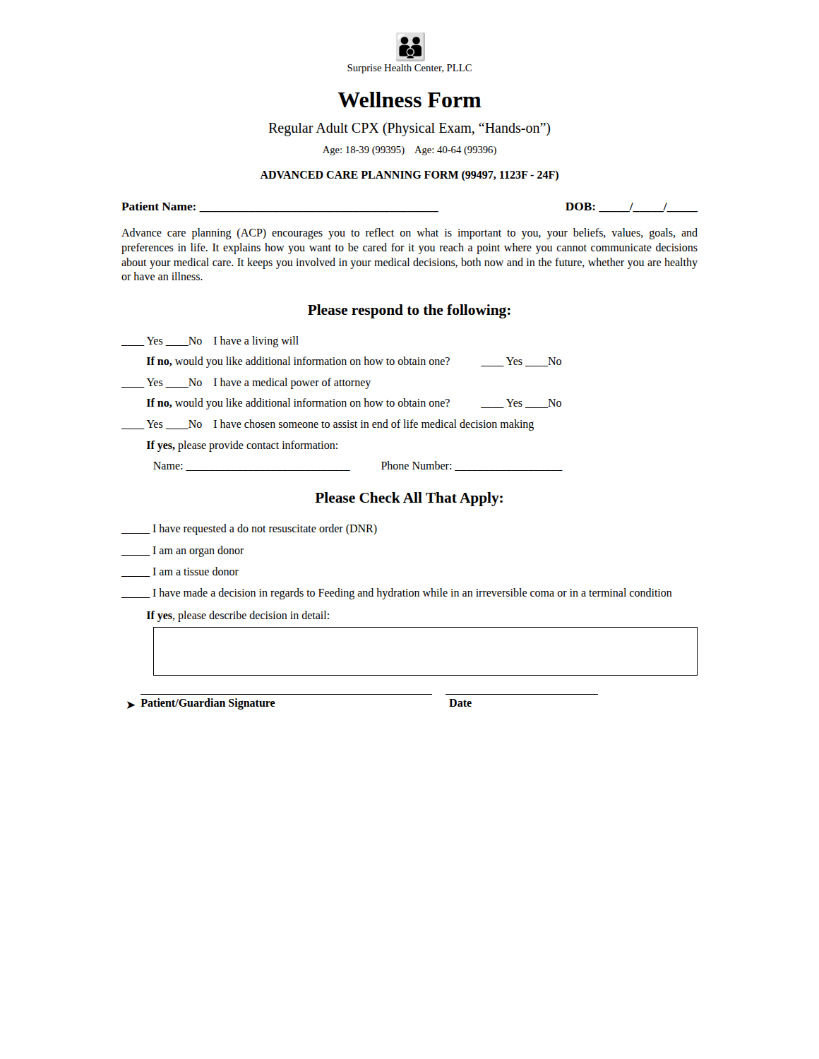👪
Surprise Health Center, PLLC
Wellness Form
Regular Adult CPX (Physical Exam, “Hands-on”)
Age: 18-39 (99395) Age: 40-64 (99396)
ADVANCED CARE PLANNING FORM (99497, 1123F - 24F)
Patient Name: _______________________________________ DOB: _____/_____/_____
Advance care planning (ACP) encourages you to reflect on what is important to you, your beliefs, values, goals, and preferences in life. It explains how you want to be cared for it you reach a point where you cannot communicate decisions about your medical care. It keeps you involved in your medical decisions, both now and in the future, whether you are healthy or have an illness.
Please respond to the following:
____ Yes ____No I have a living will
If no, would you like additional information on how to obtain one? ____ Yes ____No
____ Yes ____No I have a medical power of attorney
If no, would you like additional information on how to obtain one? ____ Yes ____No
____ Yes ____No I have chosen someone to assist in end of life medical decision making
If yes, please provide contact information:
Name: _____________________________ Phone Number: ___________________
Please Check All That Apply:
_____ I have requested a do not resuscitate order (DNR)
_____ I am an organ donor
_____ I am a tissue donor
_____ I have made a decision in regards to Feeding and hydration while in an irreversible coma or in a terminal condition
If yes, please describe decision in detail:
➤
Patient/Guardian Signature
Date